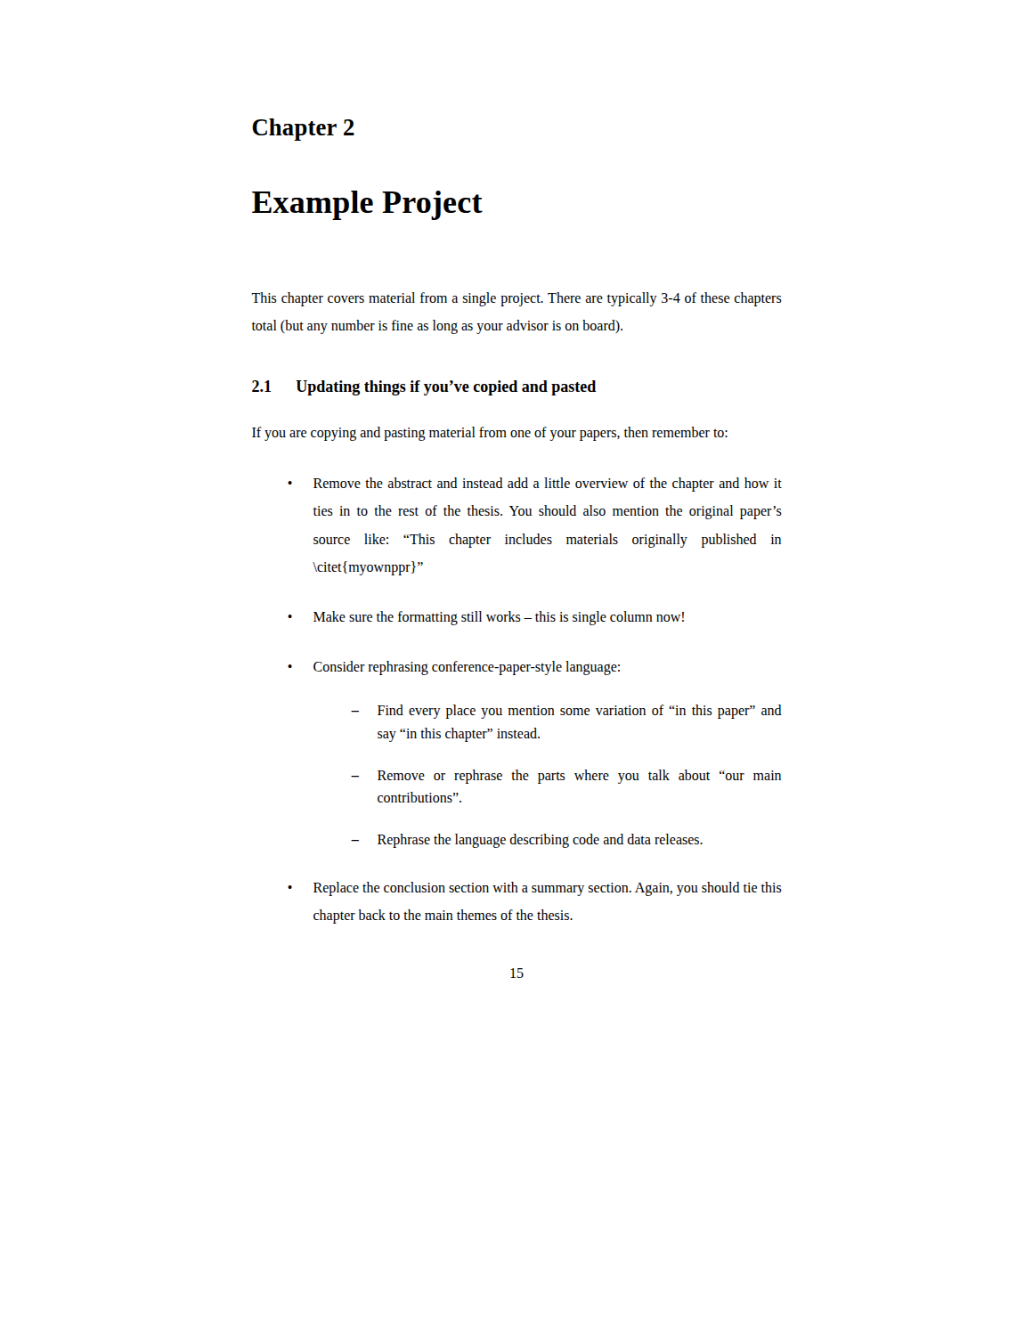Chapter 2
Example Project
This chapter covers material from a single project. There are typically 3-4 of these chapters total (but any number is fine as long as your advisor is on board).
2.1 Updating things if you’ve copied and pasted
If you are copying and pasting material from one of your papers, then remember to:
Remove the abstract and instead add a little overview of the chapter and how it ties in to the rest of the thesis. You should also mention the original paper’s source like: “This chapter includes materials originally published in \citet{myownppr}”
Make sure the formatting still works – this is single column now!
Consider rephrasing conference-paper-style language:
Find every place you mention some variation of “in this paper” and say “in this chapter” instead.
Remove or rephrase the parts where you talk about “our main contributions”.
Rephrase the language describing code and data releases.
Replace the conclusion section with a summary section. Again, you should tie this chapter back to the main themes of the thesis.
15